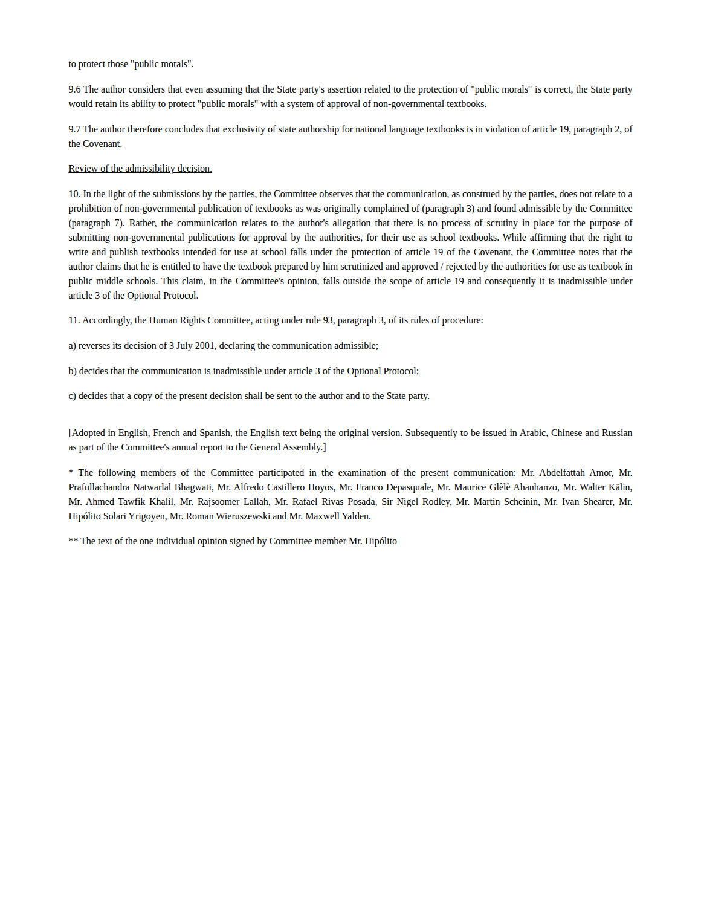to protect those "public morals".
9.6 The author considers that even assuming that the State party's assertion related to the protection of "public morals" is correct, the State party would retain its ability to protect "public morals" with a system of approval of non-governmental textbooks.
9.7 The author therefore concludes that exclusivity of state authorship for national language textbooks is in violation of article 19, paragraph 2, of the Covenant.
Review of the admissibility decision.
10. In the light of the submissions by the parties, the Committee observes that the communication, as construed by the parties, does not relate to a prohibition of non-governmental publication of textbooks as was originally complained of (paragraph 3) and found admissible by the Committee (paragraph 7). Rather, the communication relates to the author's allegation that there is no process of scrutiny in place for the purpose of submitting non-governmental publications for approval by the authorities, for their use as school textbooks. While affirming that the right to write and publish textbooks intended for use at school falls under the protection of article 19 of the Covenant, the Committee notes that the author claims that he is entitled to have the textbook prepared by him scrutinized and approved / rejected by the authorities for use as textbook in public middle schools. This claim, in the Committee's opinion, falls outside the scope of article 19 and consequently it is inadmissible under article 3 of the Optional Protocol.
11. Accordingly, the Human Rights Committee, acting under rule 93, paragraph 3, of its rules of procedure:
a) reverses its decision of 3 July 2001, declaring the communication admissible;
b) decides that the communication is inadmissible under article 3 of the Optional Protocol;
c) decides that a copy of the present decision shall be sent to the author and to the State party.
[Adopted in English, French and Spanish, the English text being the original version. Subsequently to be issued in Arabic, Chinese and Russian as part of the Committee's annual report to the General Assembly.]
* The following members of the Committee participated in the examination of the present communication: Mr. Abdelfattah Amor, Mr. Prafullachandra Natwarlal Bhagwati, Mr. Alfredo Castillero Hoyos, Mr. Franco Depasquale, Mr. Maurice Glèlè Ahanhanzo, Mr. Walter Kälin, Mr. Ahmed Tawfik Khalil, Mr. Rajsoomer Lallah, Mr. Rafael Rivas Posada, Sir Nigel Rodley, Mr. Martin Scheinin, Mr. Ivan Shearer, Mr. Hipólito Solari Yrigoyen, Mr. Roman Wieruszewski and Mr. Maxwell Yalden.
** The text of the one individual opinion signed by Committee member Mr. Hipólito